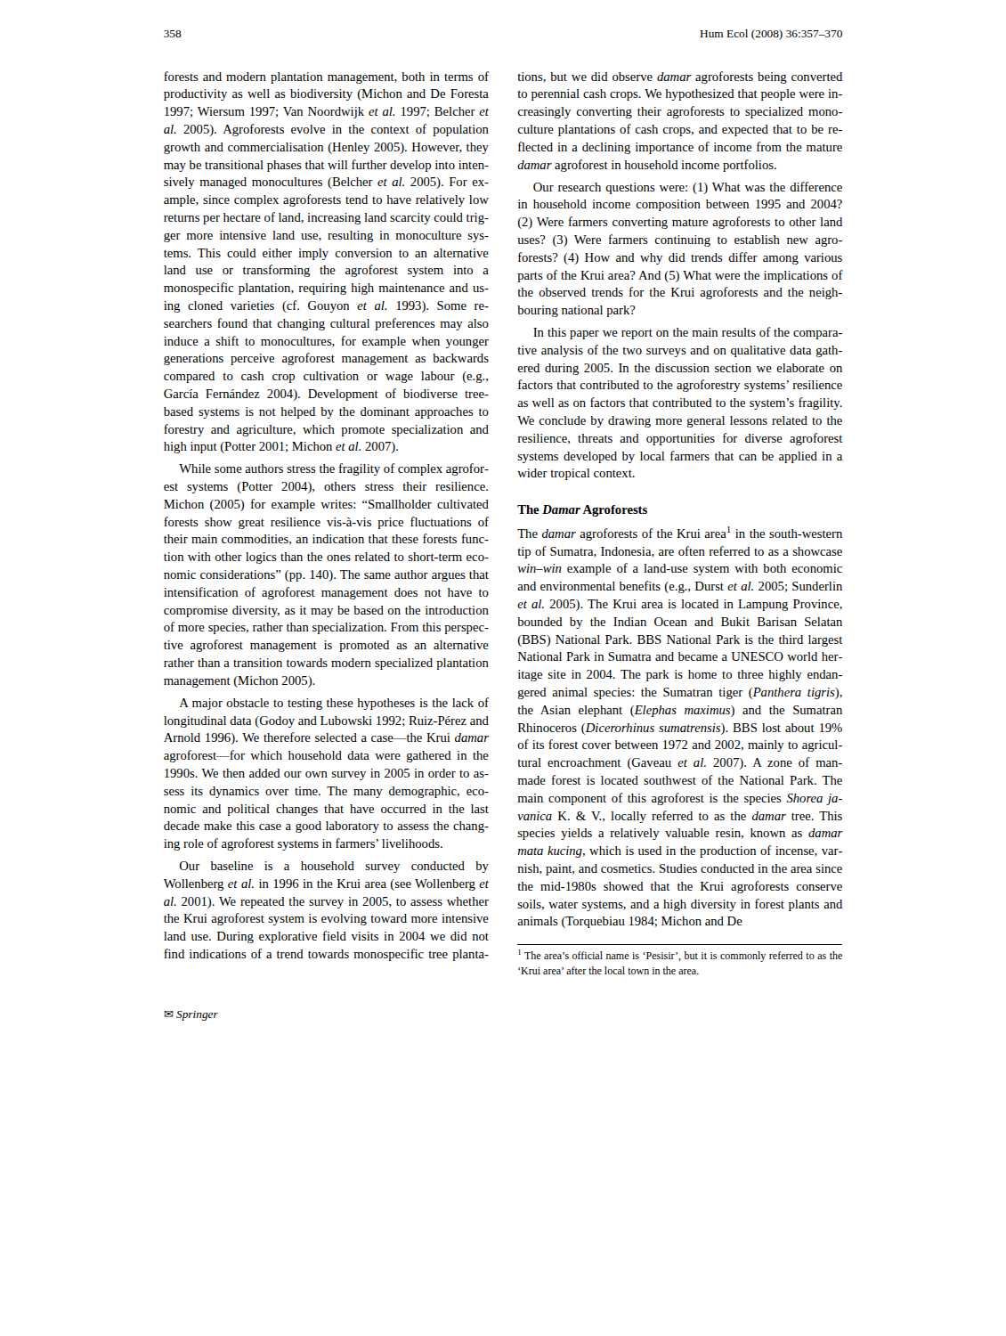358 Hum Ecol (2008) 36:357–370
forests and modern plantation management, both in terms of productivity as well as biodiversity (Michon and De Foresta 1997; Wiersum 1997; Van Noordwijk et al. 1997; Belcher et al. 2005). Agroforests evolve in the context of population growth and commercialisation (Henley 2005). However, they may be transitional phases that will further develop into intensively managed monocultures (Belcher et al. 2005). For example, since complex agroforests tend to have relatively low returns per hectare of land, increasing land scarcity could trigger more intensive land use, resulting in monoculture systems. This could either imply conversion to an alternative land use or transforming the agroforest system into a monospecific plantation, requiring high maintenance and using cloned varieties (cf. Gouyon et al. 1993). Some researchers found that changing cultural preferences may also induce a shift to monocultures, for example when younger generations perceive agroforest management as backwards compared to cash crop cultivation or wage labour (e.g., García Fernández 2004). Development of biodiverse tree-based systems is not helped by the dominant approaches to forestry and agriculture, which promote specialization and high input (Potter 2001; Michon et al. 2007).
While some authors stress the fragility of complex agroforest systems (Potter 2004), others stress their resilience. Michon (2005) for example writes: “Smallholder cultivated forests show great resilience vis-à-vis price fluctuations of their main commodities, an indication that these forests function with other logics than the ones related to short-term economic considerations” (pp. 140). The same author argues that intensification of agroforest management does not have to compromise diversity, as it may be based on the introduction of more species, rather than specialization. From this perspective agroforest management is promoted as an alternative rather than a transition towards modern specialized plantation management (Michon 2005).
A major obstacle to testing these hypotheses is the lack of longitudinal data (Godoy and Lubowski 1992; Ruiz-Pérez and Arnold 1996). We therefore selected a case—the Krui damar agroforest—for which household data were gathered in the 1990s. We then added our own survey in 2005 in order to assess its dynamics over time. The many demographic, economic and political changes that have occurred in the last decade make this case a good laboratory to assess the changing role of agroforest systems in farmers’ livelihoods.
Our baseline is a household survey conducted by Wollenberg et al. in 1996 in the Krui area (see Wollenberg et al. 2001). We repeated the survey in 2005, to assess whether the Krui agroforest system is evolving toward more intensive land use. During explorative field visits in 2004 we did not find indications of a trend towards monospecific tree plantations, but we did observe damar agroforests being converted to perennial cash crops. We hypothesized that people were increasingly converting their agroforests to specialized monoculture plantations of cash crops, and expected that to be reflected in a declining importance of income from the mature damar agroforest in household income portfolios.
Our research questions were: (1) What was the difference in household income composition between 1995 and 2004? (2) Were farmers converting mature agroforests to other land uses? (3) Were farmers continuing to establish new agroforests? (4) How and why did trends differ among various parts of the Krui area? And (5) What were the implications of the observed trends for the Krui agroforests and the neighbouring national park?
In this paper we report on the main results of the comparative analysis of the two surveys and on qualitative data gathered during 2005. In the discussion section we elaborate on factors that contributed to the agroforestry systems’ resilience as well as on factors that contributed to the system’s fragility. We conclude by drawing more general lessons related to the resilience, threats and opportunities for diverse agroforest systems developed by local farmers that can be applied in a wider tropical context.
The Damar Agroforests
The damar agroforests of the Krui area1 in the south-western tip of Sumatra, Indonesia, are often referred to as a showcase win–win example of a land-use system with both economic and environmental benefits (e.g., Durst et al. 2005; Sunderlin et al. 2005). The Krui area is located in Lampung Province, bounded by the Indian Ocean and Bukit Barisan Selatan (BBS) National Park. BBS National Park is the third largest National Park in Sumatra and became a UNESCO world heritage site in 2004. The park is home to three highly endangered animal species: the Sumatran tiger (Panthera tigris), the Asian elephant (Elephas maximus) and the Sumatran Rhinoceros (Dicerorhinus sumatrensis). BBS lost about 19% of its forest cover between 1972 and 2002, mainly to agricultural encroachment (Gaveau et al. 2007). A zone of man-made forest is located southwest of the National Park. The main component of this agroforest is the species Shorea javanica K. & V., locally referred to as the damar tree. This species yields a relatively valuable resin, known as damar mata kucing, which is used in the production of incense, varnish, paint, and cosmetics. Studies conducted in the area since the mid-1980s showed that the Krui agroforests conserve soils, water systems, and a high diversity in forest plants and animals (Torquebiau 1984; Michon and De
1 The area’s official name is ‘Pesisir’, but it is commonly referred to as the ‘Krui area’ after the local town in the area.
Springer